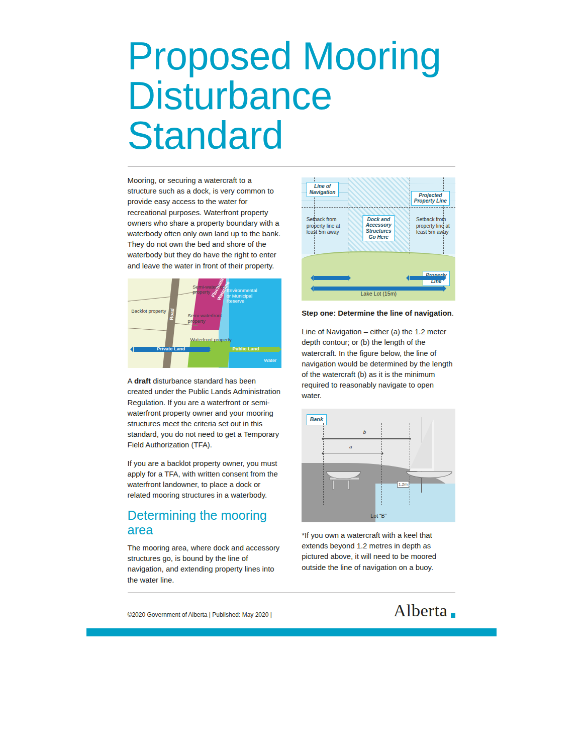Proposed Mooring
Disturbance Standard
Mooring, or securing a watercraft to a structure such as a dock, is very common to provide easy access to the water for recreational purposes. Waterfront property owners who share a property boundary with a waterbody often only own land up to the bank. They do not own the bed and shore of the waterbody but they do have the right to enter and leave the water in front of their property.
Backlot property
Semi-waterfront
property
Semi-waterfront
property
Environmental
or Municipal
Reserve
Waterfront property
Water
Road
Fluctuating
Waterline
Private Land
Public Land
A draft disturbance standard has been created under the Public Lands Administration Regulation. If you are a waterfront or semi-waterfront property owner and your mooring structures meet the criteria set out in this standard, you do not need to get a Temporary Field Authorization (TFA).
If you are a backlot property owner, you must apply for a TFA, with written consent from the waterfront landowner, to place a dock or related mooring structures in a waterbody.
Determining the mooring area
The mooring area, where dock and accessory structures go, is bound by the line of navigation, and extending property lines into the water line.
Line of
Navigation
Projected
Property Line
Dock and
Accessory
Structures
Go Here
Property
Line
Setback from
property line at
least 5m away
Setback from
property line at
least 5m away
Lake Lot (15m)
Step one: Determine the line of navigation.
Line of Navigation – either (a) the 1.2 meter depth contour; or (b) the length of the watercraft. In the figure below, the line of navigation would be determined by the length of the watercraft (b) as it is the minimum required to reasonably navigate to open water.
Bank
b
a
1.2m
Lot “B”
*If you own a watercraft with a keel that extends beyond 1.2 metres in depth as pictured above, it will need to be moored outside the line of navigation on a buoy.
©2020 Government of Alberta | Published: May 2020 |
Alberta